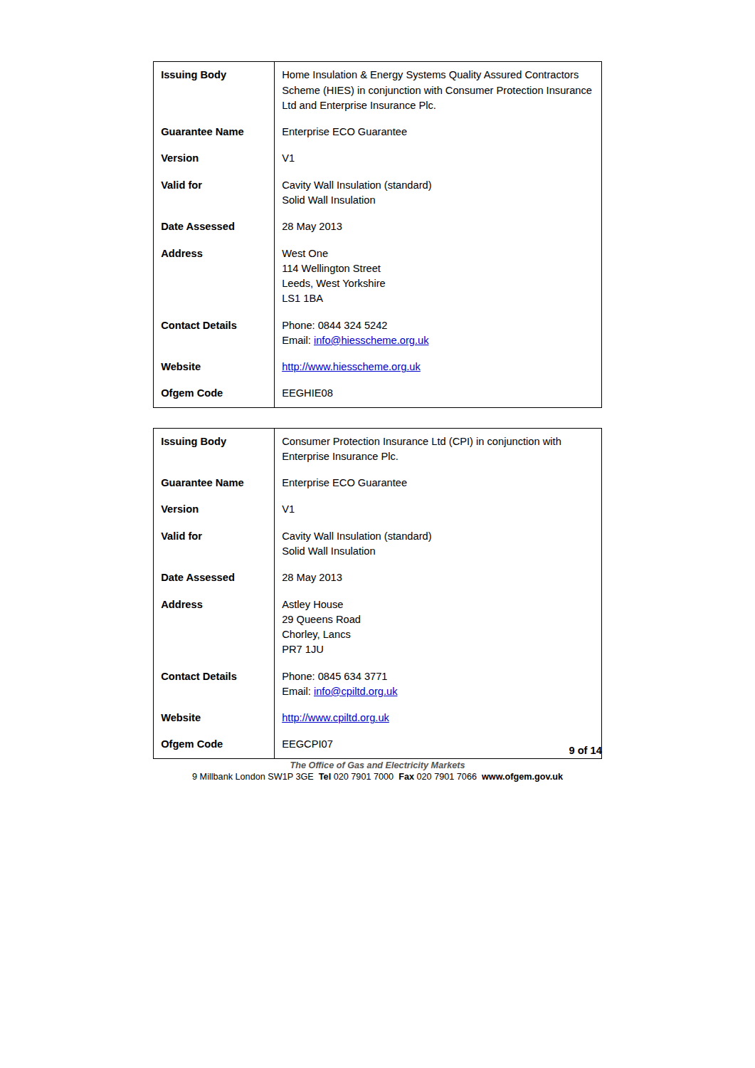| Issuing Body | Home Insulation & Energy Systems Quality Assured Contractors Scheme (HIES) in conjunction with Consumer Protection Insurance Ltd and Enterprise Insurance Plc. |
| Guarantee Name | Enterprise ECO Guarantee |
| Version | V1 |
| Valid for | Cavity Wall Insulation (standard) Solid Wall Insulation |
| Date Assessed | 28 May 2013 |
| Address | West One 114 Wellington Street Leeds, West Yorkshire LS1 1BA |
| Contact Details | Phone: 0844 324 5242 Email: info@hiesscheme.org.uk |
| Website | http://www.hiesscheme.org.uk |
| Ofgem Code | EEGHIE08 |
| Issuing Body | Consumer Protection Insurance Ltd (CPI) in conjunction with Enterprise Insurance Plc. |
| Guarantee Name | Enterprise ECO Guarantee |
| Version | V1 |
| Valid for | Cavity Wall Insulation (standard) Solid Wall Insulation |
| Date Assessed | 28 May 2013 |
| Address | Astley House 29 Queens Road Chorley, Lancs PR7 1JU |
| Contact Details | Phone: 0845 634 3771 Email: info@cpiltd.org.uk |
| Website | http://www.cpiltd.org.uk |
| Ofgem Code | EEGCPI07 |
9 of 14
The Office of Gas and Electricity Markets
9 Millbank London SW1P 3GE Tel 020 7901 7000 Fax 020 7901 7066 www.ofgem.gov.uk